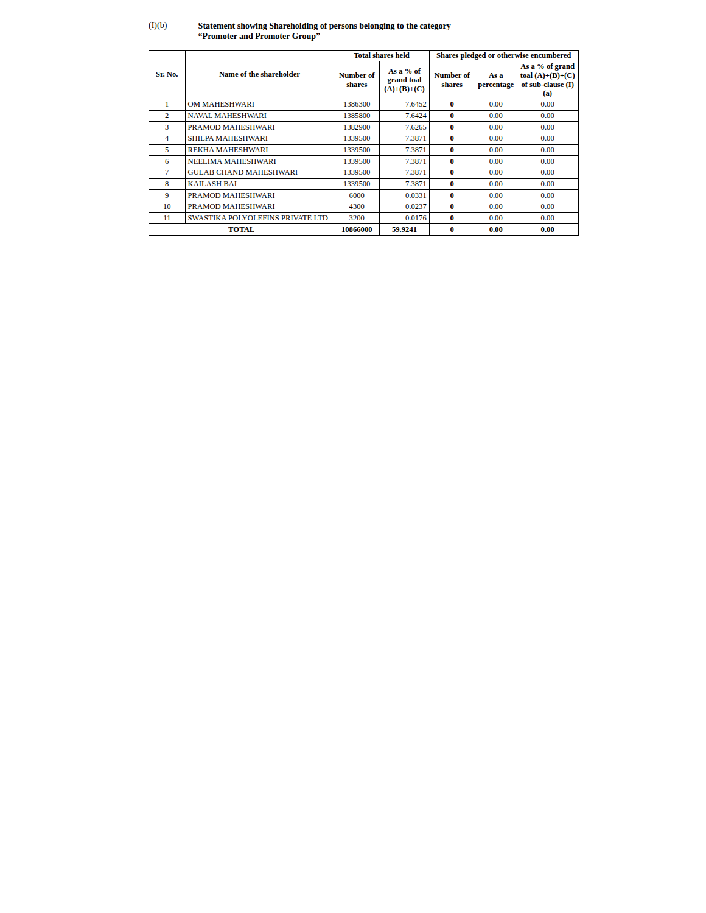(I)(b)
Statement showing Shareholding of persons belonging to the category
“Promoter and Promoter Group”
| Sr. No. | Name of the shareholder | Total shares held | Shares pledged or otherwise encumbered |
| --- | --- | --- | --- |
| Number of shares | As a % of grand toal (A)+(B)+(C) | Number of shares | As a percentage | As a % of grand toal (A)+(B)+(C) of sub-clause (I)(a) |
| 1 | OM MAHESHWARI | 1386300 | 7.6452 | 0 | 0.00 | 0.00 |
| 2 | NAVAL MAHESHWARI | 1385800 | 7.6424 | 0 | 0.00 | 0.00 |
| 3 | PRAMOD MAHESHWARI | 1382900 | 7.6265 | 0 | 0.00 | 0.00 |
| 4 | SHILPA MAHESHWARI | 1339500 | 7.3871 | 0 | 0.00 | 0.00 |
| 5 | REKHA MAHESHWARI | 1339500 | 7.3871 | 0 | 0.00 | 0.00 |
| 6 | NEELIMA MAHESHWARI | 1339500 | 7.3871 | 0 | 0.00 | 0.00 |
| 7 | GULAB CHAND MAHESHWARI | 1339500 | 7.3871 | 0 | 0.00 | 0.00 |
| 8 | KAILASH BAI | 1339500 | 7.3871 | 0 | 0.00 | 0.00 |
| 9 | PRAMOD MAHESHWARI | 6000 | 0.0331 | 0 | 0.00 | 0.00 |
| 10 | PRAMOD MAHESHWARI | 4300 | 0.0237 | 0 | 0.00 | 0.00 |
| 11 | SWASTIKA POLYOLEFINS PRIVATE LTD | 3200 | 0.0176 | 0 | 0.00 | 0.00 |
| TOTAL | 10866000 | 59.9241 | 0 | 0.00 | 0.00 |